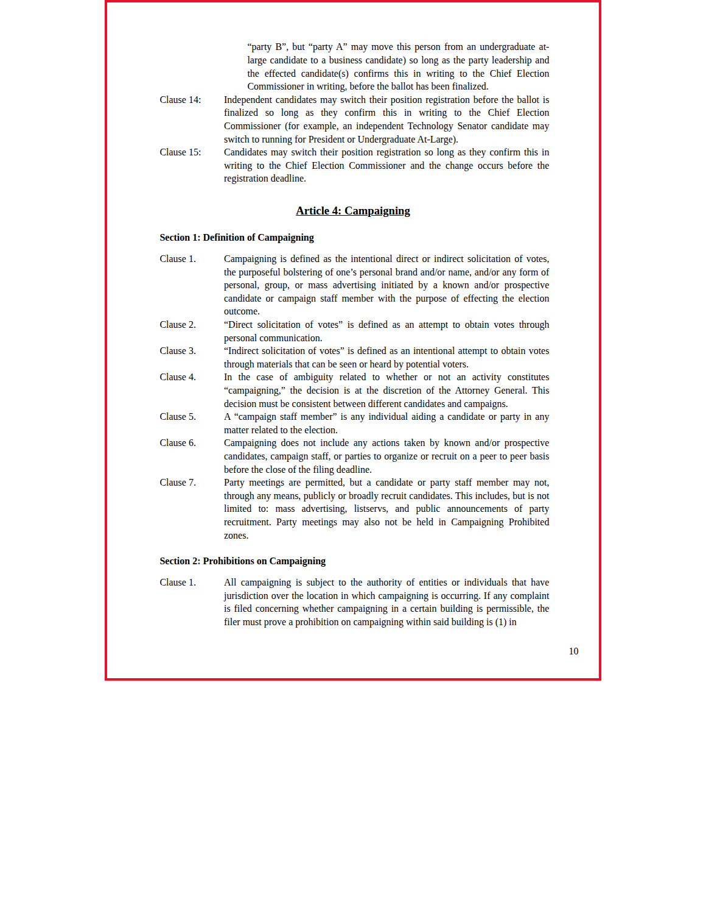“party B”, but “party A” may move this person from an undergraduate at-large candidate to a business candidate) so long as the party leadership and the effected candidate(s) confirms this in writing to the Chief Election Commissioner in writing, before the ballot has been finalized.
Clause 14:
Independent candidates may switch their position registration before the ballot is finalized so long as they confirm this in writing to the Chief Election Commissioner (for example, an independent Technology Senator candidate may switch to running for President or Undergraduate At-Large).
Clause 15:
Candidates may switch their position registration so long as they confirm this in writing to the Chief Election Commissioner and the change occurs before the registration deadline.
Article 4: Campaigning
Section 1: Definition of Campaigning
Clause 1.
Campaigning is defined as the intentional direct or indirect solicitation of votes, the purposeful bolstering of one’s personal brand and/or name, and/or any form of personal, group, or mass advertising initiated by a known and/or prospective candidate or campaign staff member with the purpose of effecting the election outcome.
Clause 2.
“Direct solicitation of votes” is defined as an attempt to obtain votes through personal communication.
Clause 3.
“Indirect solicitation of votes” is defined as an intentional attempt to obtain votes through materials that can be seen or heard by potential voters.
Clause 4.
In the case of ambiguity related to whether or not an activity constitutes “campaigning,” the decision is at the discretion of the Attorney General. This decision must be consistent between different candidates and campaigns.
Clause 5.
A “campaign staff member” is any individual aiding a candidate or party in any matter related to the election.
Clause 6.
Campaigning does not include any actions taken by known and/or prospective candidates, campaign staff, or parties to organize or recruit on a peer to peer basis before the close of the filing deadline.
Clause 7.
Party meetings are permitted, but a candidate or party staff member may not, through any means, publicly or broadly recruit candidates. This includes, but is not limited to: mass advertising, listservs, and public announcements of party recruitment. Party meetings may also not be held in Campaigning Prohibited zones.
Section 2: Prohibitions on Campaigning
Clause 1.
All campaigning is subject to the authority of entities or individuals that have jurisdiction over the location in which campaigning is occurring. If any complaint is filed concerning whether campaigning in a certain building is permissible, the filer must prove a prohibition on campaigning within said building is (1) in
10